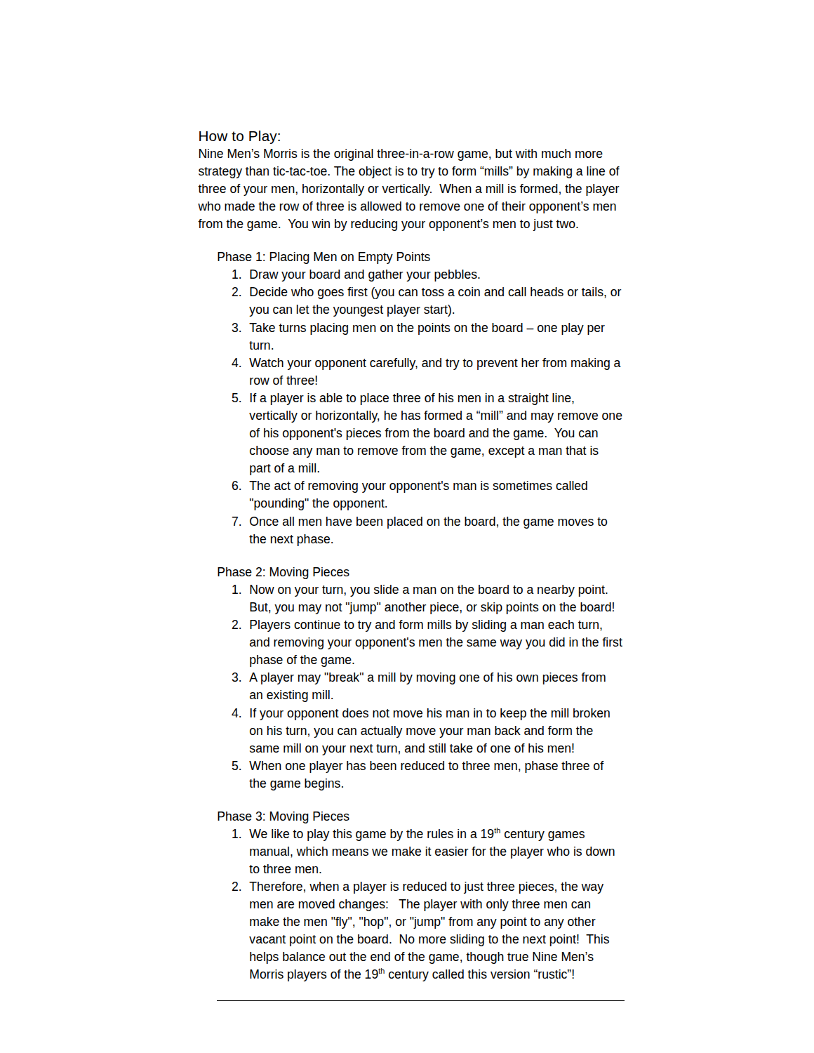How to Play:
Nine Men’s Morris is the original three-in-a-row game, but with much more strategy than tic-tac-toe. The object is to try to form “mills” by making a line of three of your men, horizontally or vertically. When a mill is formed, the player who made the row of three is allowed to remove one of their opponent’s men from the game. You win by reducing your opponent’s men to just two.
Phase 1: Placing Men on Empty Points
Draw your board and gather your pebbles.
Decide who goes first (you can toss a coin and call heads or tails, or you can let the youngest player start).
Take turns placing men on the points on the board – one play per turn.
Watch your opponent carefully, and try to prevent her from making a row of three!
If a player is able to place three of his men in a straight line, vertically or horizontally, he has formed a “mill” and may remove one of his opponent's pieces from the board and the game. You can choose any man to remove from the game, except a man that is part of a mill.
The act of removing your opponent's man is sometimes called "pounding" the opponent.
Once all men have been placed on the board, the game moves to the next phase.
Phase 2: Moving Pieces
Now on your turn, you slide a man on the board to a nearby point. But, you may not "jump" another piece, or skip points on the board!
Players continue to try and form mills by sliding a man each turn, and removing your opponent's men the same way you did in the first phase of the game.
A player may "break" a mill by moving one of his own pieces from an existing mill.
If your opponent does not move his man in to keep the mill broken on his turn, you can actually move your man back and form the same mill on your next turn, and still take of one of his men!
When one player has been reduced to three men, phase three of the game begins.
Phase 3: Moving Pieces
We like to play this game by the rules in a 19th century games manual, which means we make it easier for the player who is down to three men.
Therefore, when a player is reduced to just three pieces, the way men are moved changes: The player with only three men can make the men "fly", "hop", or "jump" from any point to any other vacant point on the board. No more sliding to the next point! This helps balance out the end of the game, though true Nine Men’s Morris players of the 19th century called this version “rustic”!